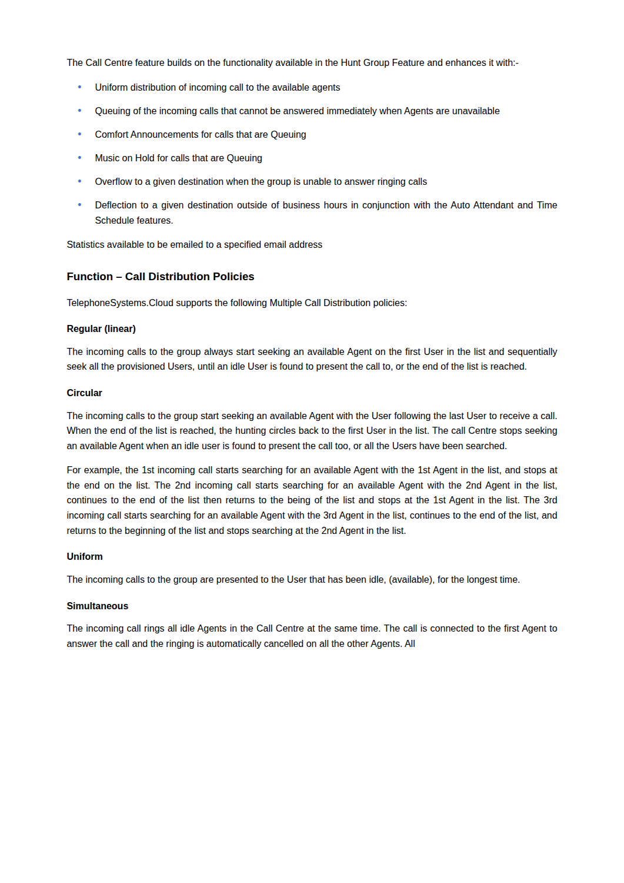The Call Centre feature builds on the functionality available in the Hunt Group Feature and enhances it with:-
Uniform distribution of incoming call to the available agents
Queuing of the incoming calls that cannot be answered immediately when Agents are unavailable
Comfort Announcements for calls that are Queuing
Music on Hold for calls that are Queuing
Overflow to a given destination when the group is unable to answer ringing calls
Deflection to a given destination outside of business hours in conjunction with the Auto Attendant and Time Schedule features.
Statistics available to be emailed to a specified email address
Function – Call Distribution Policies
TelephoneSystems.Cloud supports the following Multiple Call Distribution policies:
Regular (linear)
The incoming calls to the group always start seeking an available Agent on the first User in the list and sequentially seek all the provisioned Users, until an idle User is found to present the call to, or the end of the list is reached.
Circular
The incoming calls to the group start seeking an available Agent with the User following the last User to receive a call. When the end of the list is reached, the hunting circles back to the first User in the list. The call Centre stops seeking an available Agent when an idle user is found to present the call too, or all the Users have been searched.
For example, the 1st incoming call starts searching for an available Agent with the 1st Agent in the list, and stops at the end on the list. The 2nd incoming call starts searching for an available Agent with the 2nd Agent in the list, continues to the end of the list then returns to the being of the list and stops at the 1st Agent in the list. The 3rd incoming call starts searching for an available Agent with the 3rd Agent in the list, continues to the end of the list, and returns to the beginning of the list and stops searching at the 2nd Agent in the list.
Uniform
The incoming calls to the group are presented to the User that has been idle, (available), for the longest time.
Simultaneous
The incoming call rings all idle Agents in the Call Centre at the same time. The call is connected to the first Agent to answer the call and the ringing is automatically cancelled on all the other Agents. All